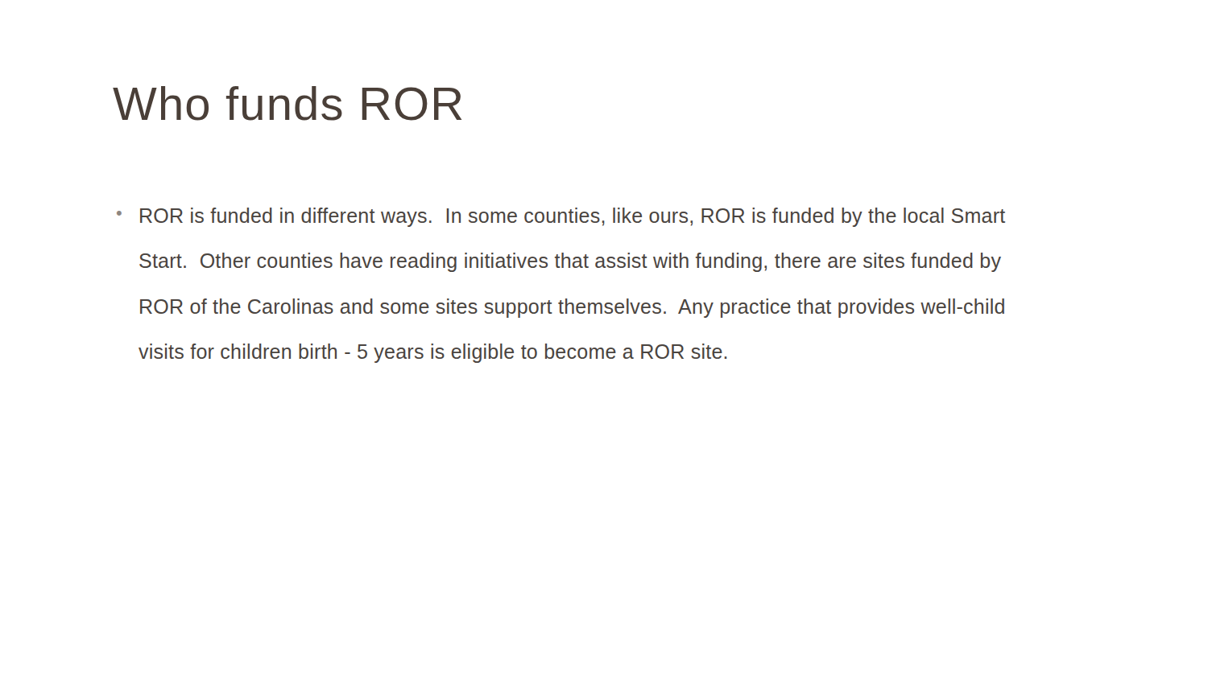Who funds ROR
ROR is funded in different ways. In some counties, like ours, ROR is funded by the local Smart Start. Other counties have reading initiatives that assist with funding, there are sites funded by ROR of the Carolinas and some sites support themselves. Any practice that provides well-child visits for children birth - 5 years is eligible to become a ROR site.